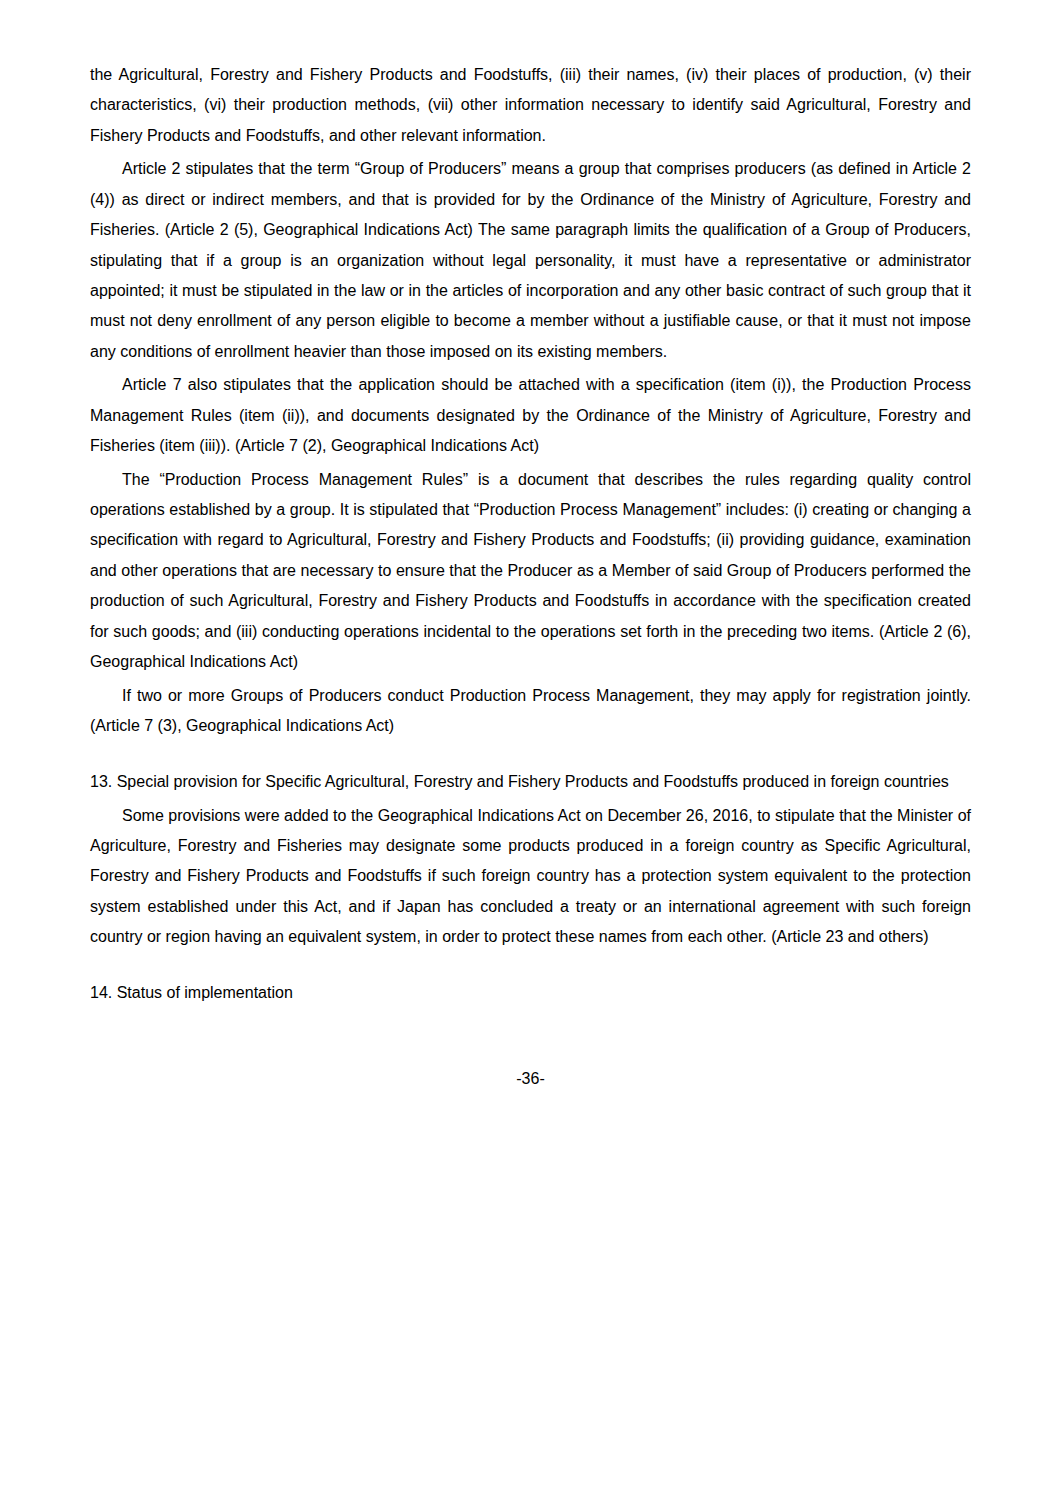the Agricultural, Forestry and Fishery Products and Foodstuffs, (iii) their names, (iv) their places of production, (v) their characteristics, (vi) their production methods, (vii) other information necessary to identify said Agricultural, Forestry and Fishery Products and Foodstuffs, and other relevant information.
Article 2 stipulates that the term “Group of Producers” means a group that comprises producers (as defined in Article 2 (4)) as direct or indirect members, and that is provided for by the Ordinance of the Ministry of Agriculture, Forestry and Fisheries. (Article 2 (5), Geographical Indications Act) The same paragraph limits the qualification of a Group of Producers, stipulating that if a group is an organization without legal personality, it must have a representative or administrator appointed; it must be stipulated in the law or in the articles of incorporation and any other basic contract of such group that it must not deny enrollment of any person eligible to become a member without a justifiable cause, or that it must not impose any conditions of enrollment heavier than those imposed on its existing members.
Article 7 also stipulates that the application should be attached with a specification (item (i)), the Production Process Management Rules (item (ii)), and documents designated by the Ordinance of the Ministry of Agriculture, Forestry and Fisheries (item (iii)). (Article 7 (2), Geographical Indications Act)
The “Production Process Management Rules” is a document that describes the rules regarding quality control operations established by a group. It is stipulated that “Production Process Management” includes: (i) creating or changing a specification with regard to Agricultural, Forestry and Fishery Products and Foodstuffs; (ii) providing guidance, examination and other operations that are necessary to ensure that the Producer as a Member of said Group of Producers performed the production of such Agricultural, Forestry and Fishery Products and Foodstuffs in accordance with the specification created for such goods; and (iii) conducting operations incidental to the operations set forth in the preceding two items. (Article 2 (6), Geographical Indications Act)
If two or more Groups of Producers conduct Production Process Management, they may apply for registration jointly. (Article 7 (3), Geographical Indications Act)
13. Special provision for Specific Agricultural, Forestry and Fishery Products and Foodstuffs produced in foreign countries
Some provisions were added to the Geographical Indications Act on December 26, 2016, to stipulate that the Minister of Agriculture, Forestry and Fisheries may designate some products produced in a foreign country as Specific Agricultural, Forestry and Fishery Products and Foodstuffs if such foreign country has a protection system equivalent to the protection system established under this Act, and if Japan has concluded a treaty or an international agreement with such foreign country or region having an equivalent system, in order to protect these names from each other. (Article 23 and others)
14. Status of implementation
-36-